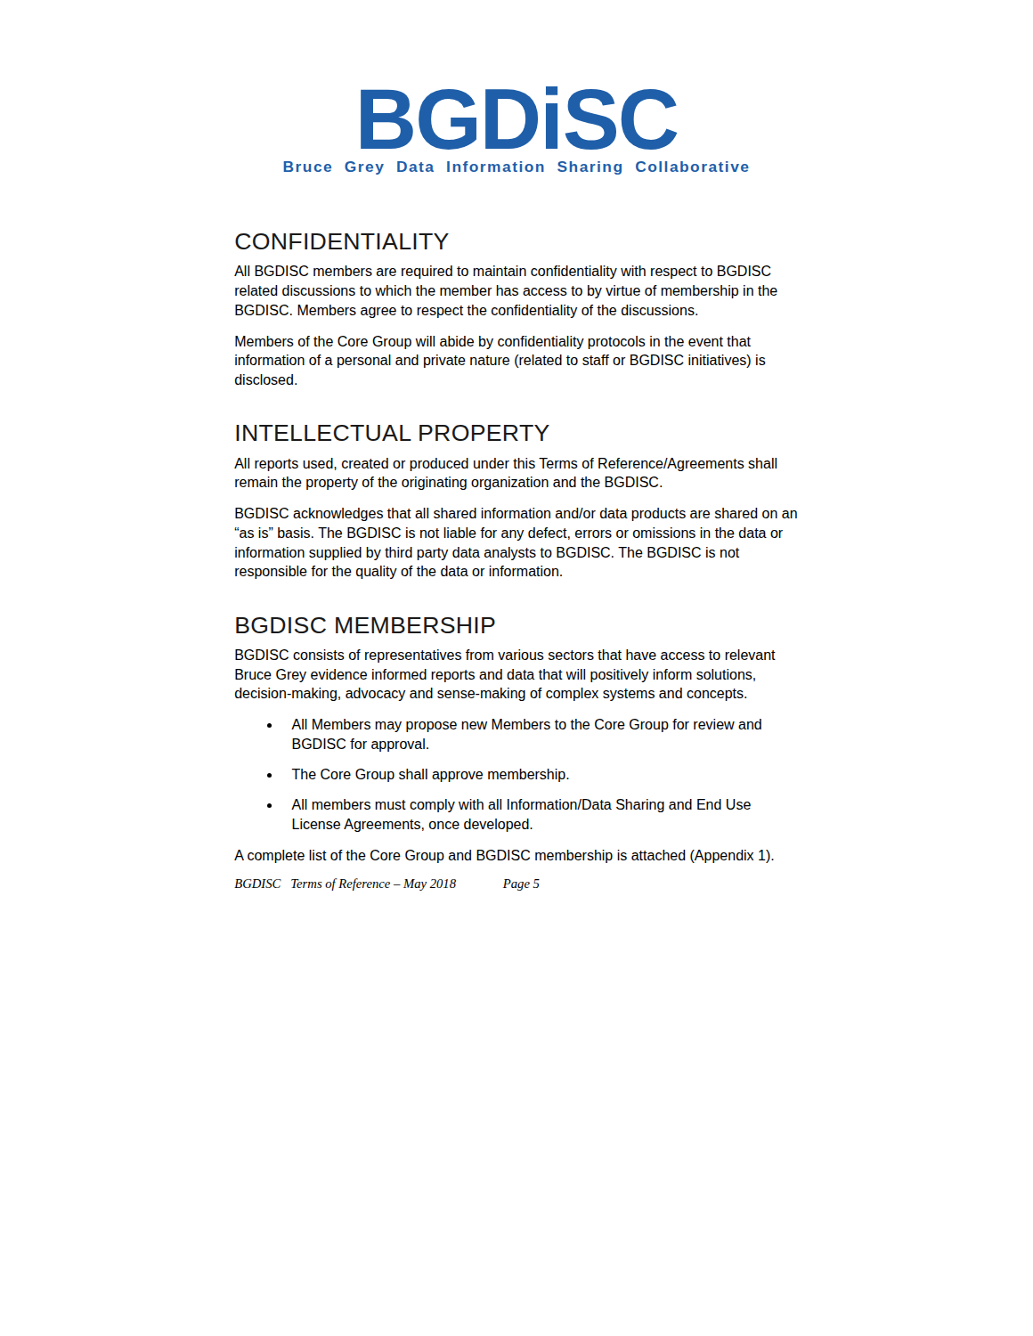BGDi SC
Bruce Grey Data Information Sharing Collaborative
CONFIDENTIALITY
All BGDISC members are required to maintain confidentiality with respect to BGDISC related discussions to which the member has access to by virtue of membership in the BGDISC. Members agree to respect the confidentiality of the discussions.
Members of the Core Group will abide by confidentiality protocols in the event that information of a personal and private nature (related to staff or BGDISC initiatives) is disclosed.
INTELLECTUAL PROPERTY
All reports used, created or produced under this Terms of Reference/Agreements shall remain the property of the originating organization and the BGDISC.
BGDISC acknowledges that all shared information and/or data products are shared on an “as is” basis. The BGDISC is not liable for any defect, errors or omissions in the data or information supplied by third party data analysts to BGDISC. The BGDISC is not responsible for the quality of the data or information.
BGDISC MEMBERSHIP
BGDISC consists of representatives from various sectors that have access to relevant Bruce Grey evidence informed reports and data that will positively inform solutions, decision-making, advocacy and sense-making of complex systems and concepts.
All Members may propose new Members to the Core Group for review and BGDISC for approval.
The Core Group shall approve membership.
All members must comply with all Information/Data Sharing and End Use License Agreements, once developed.
A complete list of the Core Group and BGDISC membership is attached (Appendix 1).
BGDISC Terms of Reference – May 2018Page 5